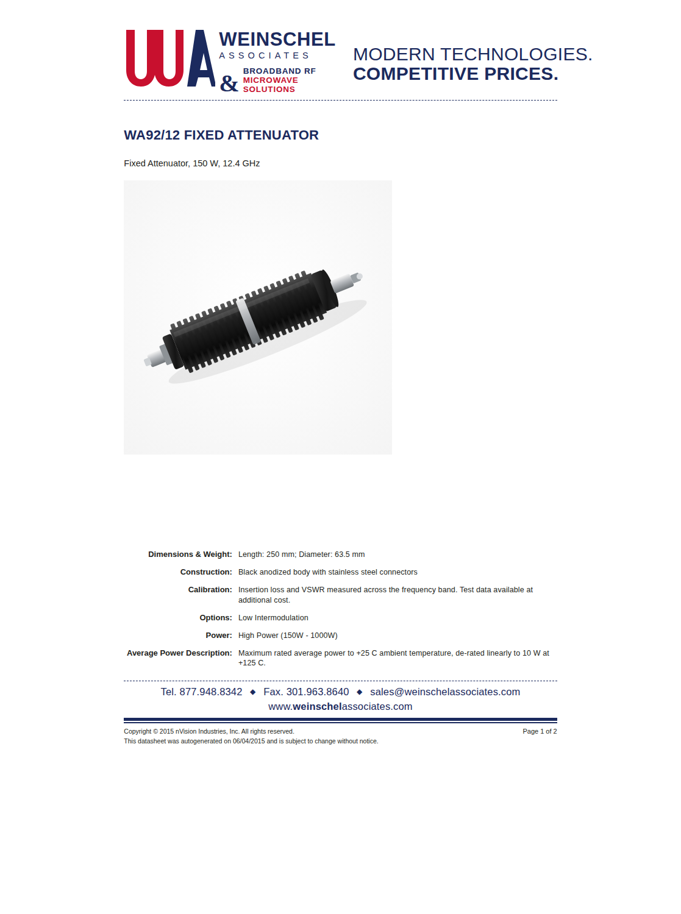WEINSCHEL
ASSOCIATES
& BROADBAND RF
MICROWAVE
SOLUTIONS
MODERN TECHNOLOGIES.
COMPETITIVE PRICES.
WA92/12 FIXED ATTENUATOR
Fixed Attenuator, 150 W, 12.4 GHz
| Dimensions & Weight: | Length: 250 mm; Diameter: 63.5 mm |
| Construction: | Black anodized body with stainless steel connectors |
| Calibration: | Insertion loss and VSWR measured across the frequency band. Test data available at additional cost. |
| Options: | Low Intermodulation |
| Power: | High Power (150W - 1000W) |
| Average Power Description: | Maximum rated average power to +25 C ambient temperature, de-rated linearly to 10 W at +125 C. |
Tel. 877.948.8342 ◆ Fax. 301.963.8640 ◆ sales@weinschelassociates.com www.weinschelassociates.com
Copyright © 2015 nVision Industries, Inc. All rights reserved.
This datasheet was autogenerated on 06/04/2015 and is subject to change without notice.
Page 1 of 2